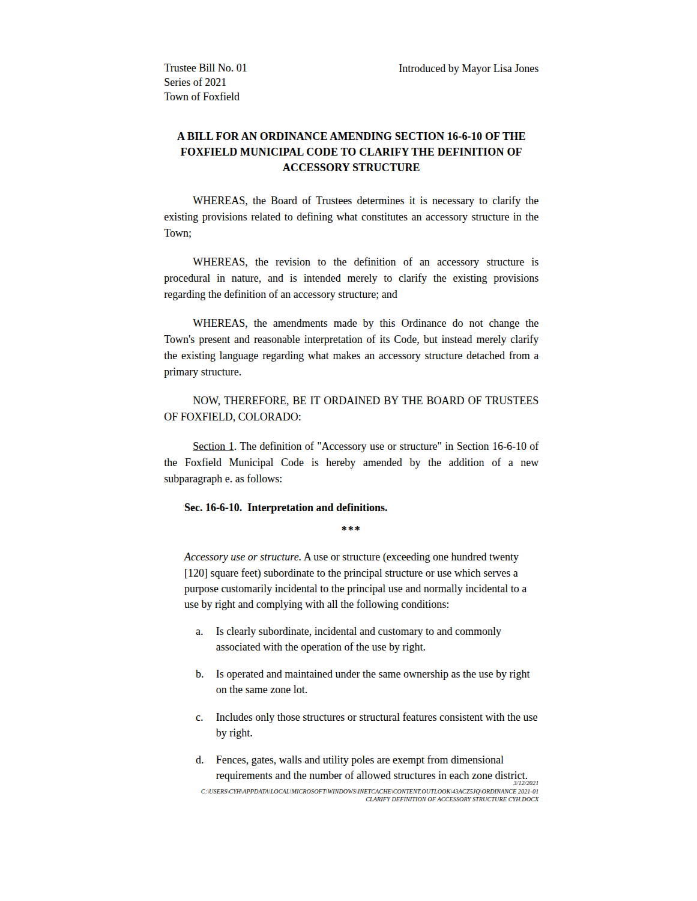Trustee Bill No. 01
Series of 2021
Town of Foxfield
Introduced by Mayor Lisa Jones
A BILL FOR AN ORDINANCE AMENDING SECTION 16-6-10 OF THE FOXFIELD MUNICIPAL CODE TO CLARIFY THE DEFINITION OF ACCESSORY STRUCTURE
WHEREAS, the Board of Trustees determines it is necessary to clarify the existing provisions related to defining what constitutes an accessory structure in the Town;
WHEREAS, the revision to the definition of an accessory structure is procedural in nature, and is intended merely to clarify the existing provisions regarding the definition of an accessory structure; and
WHEREAS, the amendments made by this Ordinance do not change the Town's present and reasonable interpretation of its Code, but instead merely clarify the existing language regarding what makes an accessory structure detached from a primary structure.
NOW, THEREFORE, BE IT ORDAINED BY THE BOARD OF TRUSTEES OF FOXFIELD, COLORADO:
Section 1. The definition of "Accessory use or structure" in Section 16-6-10 of the Foxfield Municipal Code is hereby amended by the addition of a new subparagraph e. as follows:
Sec. 16-6-10. Interpretation and definitions.
***
Accessory use or structure. A use or structure (exceeding one hundred twenty [120] square feet) subordinate to the principal structure or use which serves a purpose customarily incidental to the principal use and normally incidental to a use by right and complying with all the following conditions:
a.
Is clearly subordinate, incidental and customary to and commonly associated with the operation of the use by right.
b.
Is operated and maintained under the same ownership as the use by right on the same zone lot.
c.
Includes only those structures or structural features consistent with the use by right.
d.
Fences, gates, walls and utility poles are exempt from dimensional requirements and the number of allowed structures in each zone district.
3/12/2021
C:\USERS\CYH\APPDATA\LOCAL\MICROSOFT\WINDOWS\INETCACHE\CONTENT.OUTLOOK\43ACZ5JQ\ORDINANCE 2021-01
CLARIFY DEFINITION OF ACCESSORY STRUCTURE CYH.DOCX